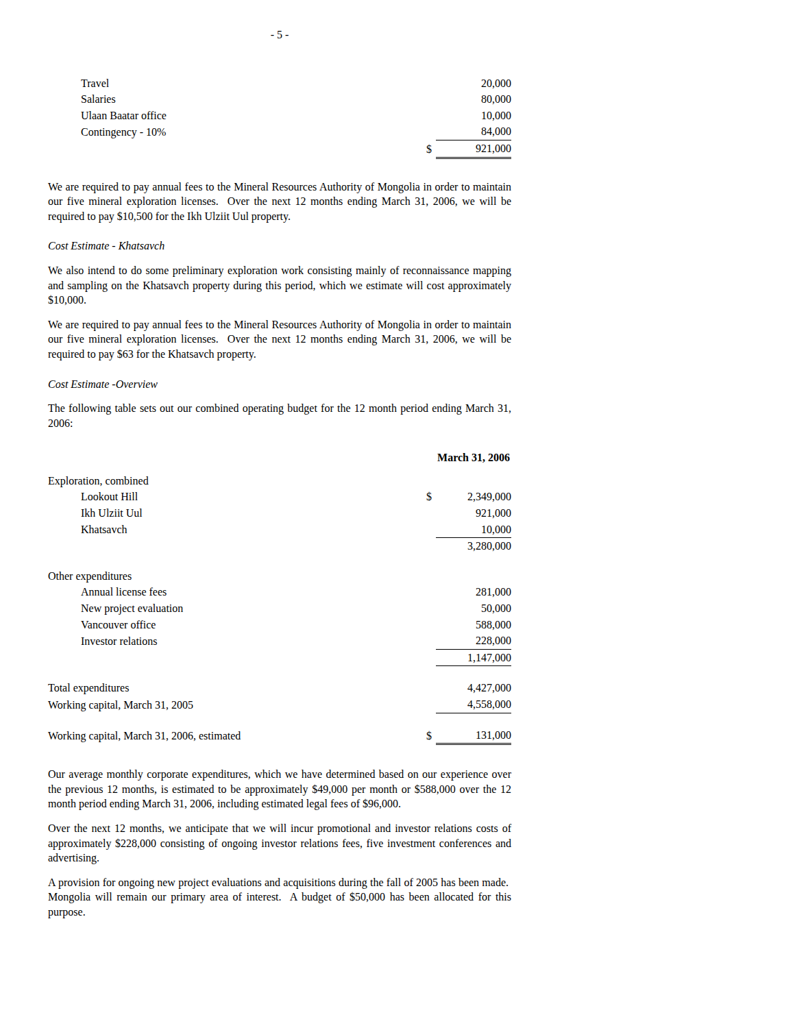- 5 -
| Travel | | 20,000 |
| Salaries | | 80,000 |
| Ulaan Baatar office | | 10,000 |
| Contingency - 10% | | 84,000 |
| | $ | 921,000 |
We are required to pay annual fees to the Mineral Resources Authority of Mongolia in order to maintain our five mineral exploration licenses. Over the next 12 months ending March 31, 2006, we will be required to pay $10,500 for the Ikh Ulziit Uul property.
Cost Estimate - Khatsavch
We also intend to do some preliminary exploration work consisting mainly of reconnaissance mapping and sampling on the Khatsavch property during this period, which we estimate will cost approximately $10,000.
We are required to pay annual fees to the Mineral Resources Authority of Mongolia in order to maintain our five mineral exploration licenses. Over the next 12 months ending March 31, 2006, we will be required to pay $63 for the Khatsavch property.
Cost Estimate -Overview
The following table sets out our combined operating budget for the 12 month period ending March 31, 2006:
| | | March 31, 2006 |
| Exploration, combined | | |
| Lookout Hill | $ | 2,349,000 |
| Ikh Ulziit Uul | | 921,000 |
| Khatsavch | | 10,000 |
| | | 3,280,000 |
| Other expenditures | | |
| Annual license fees | | 281,000 |
| New project evaluation | | 50,000 |
| Vancouver office | | 588,000 |
| Investor relations | | 228,000 |
| | | 1,147,000 |
| Total expenditures | | 4,427,000 |
| Working capital, March 31, 2005 | | 4,558,000 |
| Working capital, March 31, 2006, estimated | $ | 131,000 |
Our average monthly corporate expenditures, which we have determined based on our experience over the previous 12 months, is estimated to be approximately $49,000 per month or $588,000 over the 12 month period ending March 31, 2006, including estimated legal fees of $96,000.
Over the next 12 months, we anticipate that we will incur promotional and investor relations costs of approximately $228,000 consisting of ongoing investor relations fees, five investment conferences and advertising.
A provision for ongoing new project evaluations and acquisitions during the fall of 2005 has been made. Mongolia will remain our primary area of interest. A budget of $50,000 has been allocated for this purpose.